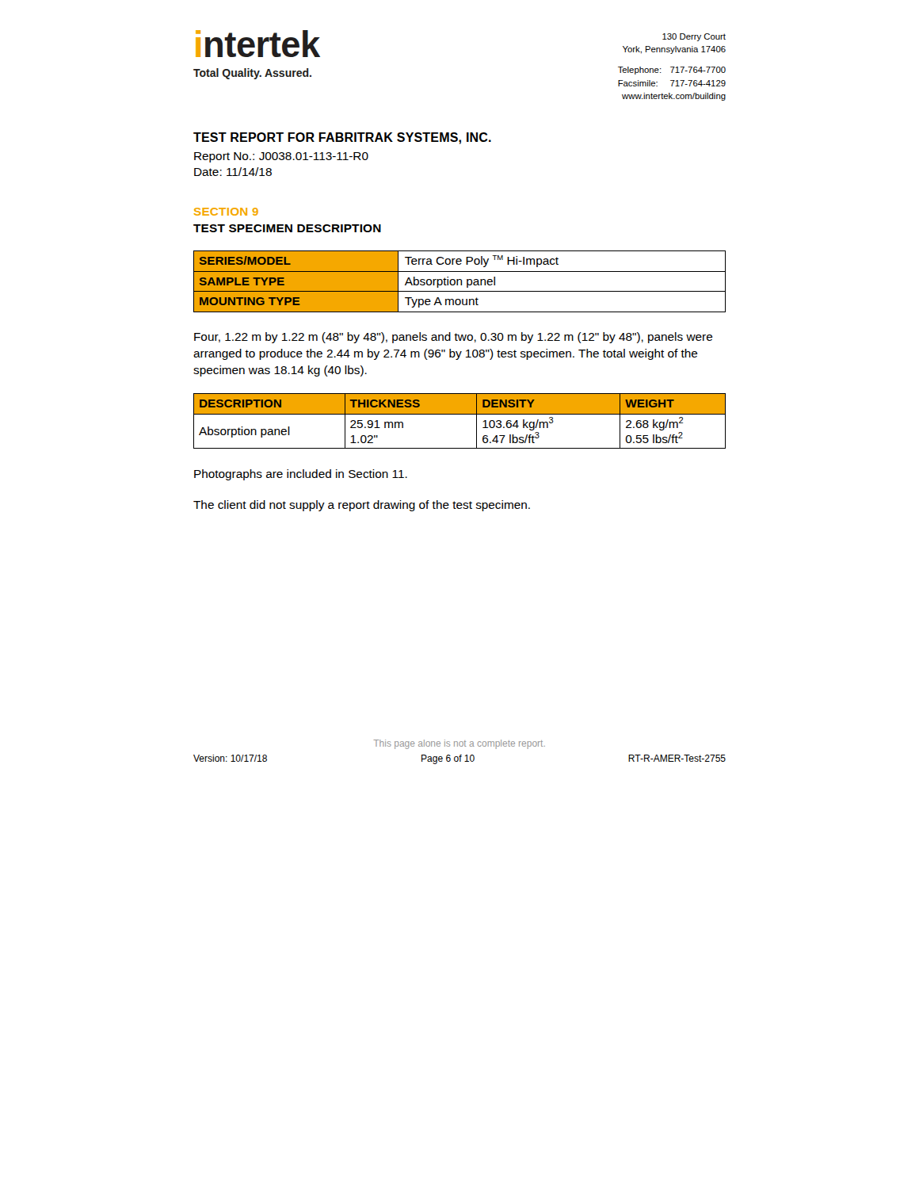intertek
Total Quality. Assured.
130 Derry Court
York, Pennsylvania 17406
Telephone: 717-764-7700
Facsimile: 717-764-4129
www.intertek.com/building
TEST REPORT FOR FABRITRAK SYSTEMS, INC.
Report No.: J0038.01-113-11-R0
Date: 11/14/18
SECTION 9
TEST SPECIMEN DESCRIPTION
| SERIES/MODEL | Terra Core Poly TM Hi-Impact |
| SAMPLE TYPE | Absorption panel |
| MOUNTING TYPE | Type A mount |
Four, 1.22 m by 1.22 m (48" by 48"), panels and two, 0.30 m by 1.22 m (12" by 48"), panels were arranged to produce the 2.44 m by 2.74 m (96" by 108") test specimen. The total weight of the specimen was 18.14 kg (40 lbs).
| DESCRIPTION | THICKNESS | DENSITY | WEIGHT |
| --- | --- | --- | --- |
| Absorption panel | 25.91 mm 1.02" | 103.64 kg/m 3 6.47 lbs/ft 3 | 2.68 kg/m 2 0.55 lbs/ft 2 |
Photographs are included in Section 11.
The client did not supply a report drawing of the test specimen.
This page alone is not a complete report.
Version: 10/17/18
Page 6 of 10
RT-R-AMER-Test-2755